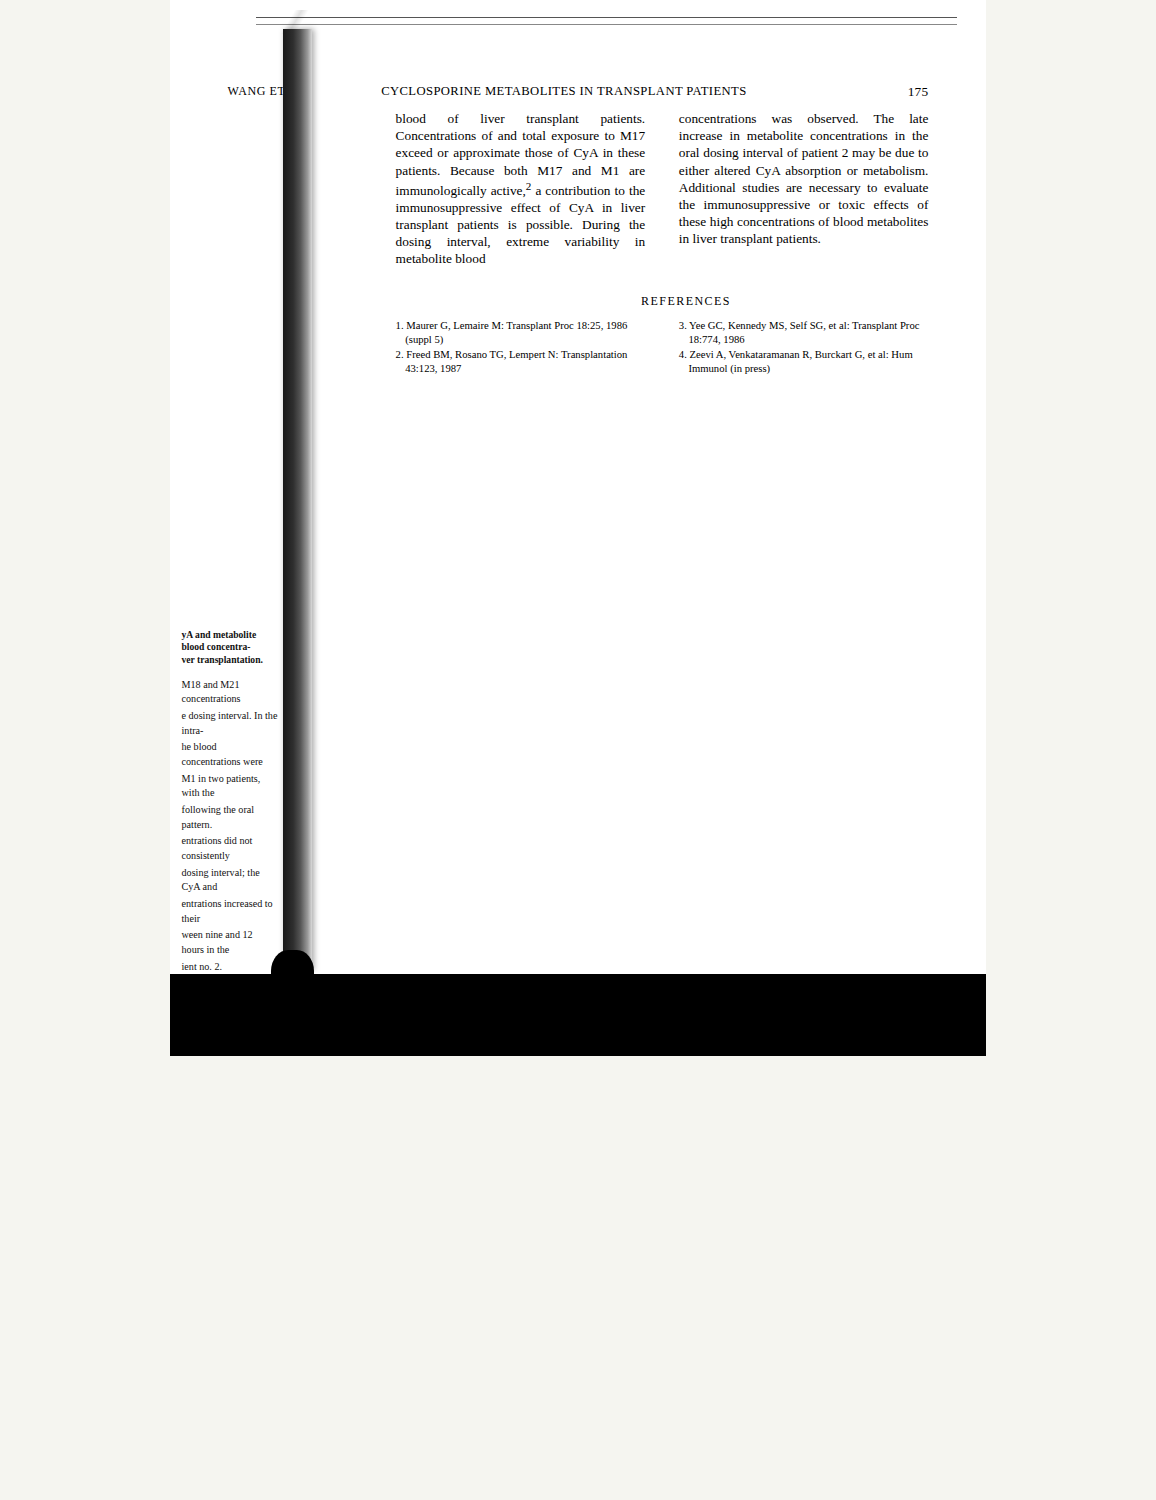WANG ET AL
CYCLOSPORINE METABOLITES IN TRANSPLANT PATIENTS
175
blood of liver transplant patients. Concentrations of and total exposure to M17 exceed or approximate those of CyA in these patients. Because both M17 and M1 are immunologically active,2 a contribution to the immunosuppressive effect of CyA in liver transplant patients is possible. During the dosing interval, extreme variability in metabolite blood
concentrations was observed. The late increase in metabolite concentrations in the oral dosing interval of patient 2 may be due to either altered CyA absorption or metabolism. Additional studies are necessary to evaluate the immunosuppressive or toxic effects of these high concentrations of blood metabolites in liver transplant patients.
REFERENCES
1. Maurer G, Lemaire M: Transplant Proc 18:25, 1986 (suppl 5)
2. Freed BM, Rosano TG, Lempert N: Transplantation 43:123, 1987
3. Yee GC, Kennedy MS, Self SG, et al: Transplant Proc 18:774, 1986
4. Zeevi A, Venkataramanan R, Burckart G, et al: Hum Immunol (in press)
yA and metabolite blood concentra-
ver transplantation.
M18 and M21 concentrations
e dosing interval. In the intra-
he blood concentrations were
M1 in two patients, with the
following the oral pattern.
entrations did not consistently
dosing interval; the CyA and
entrations increased to their
ween nine and 12 hours in the
ient no. 2.
DISCUSSION
rations of CyA metabolites,
7 and M1, were present in the